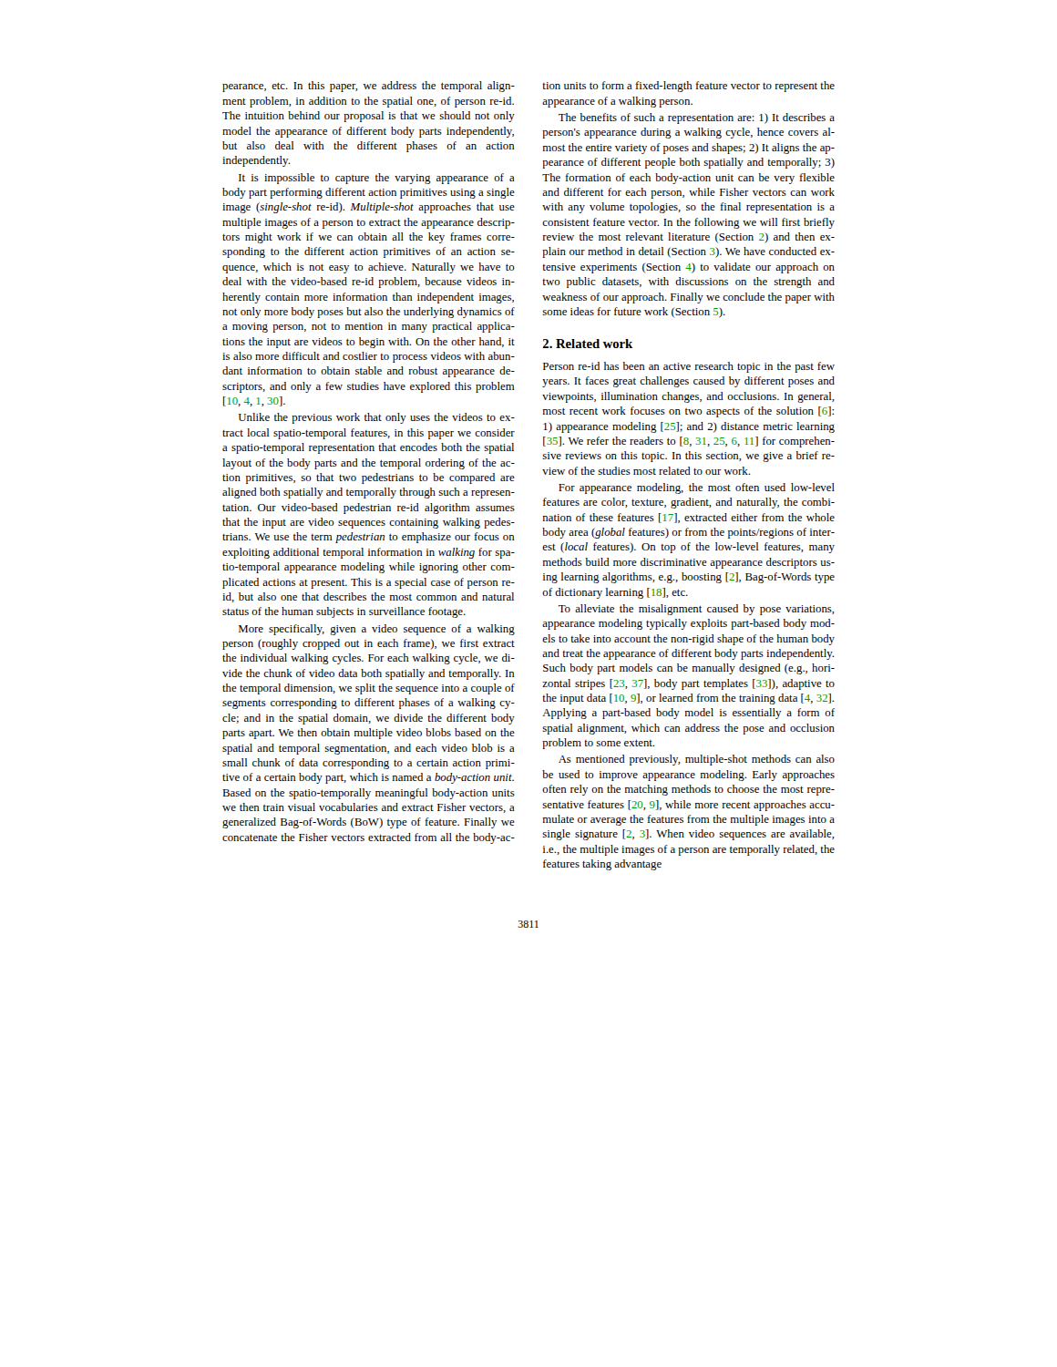pearance, etc. In this paper, we address the temporal alignment problem, in addition to the spatial one, of person re-id. The intuition behind our proposal is that we should not only model the appearance of different body parts independently, but also deal with the different phases of an action independently.
It is impossible to capture the varying appearance of a body part performing different action primitives using a single image (single-shot re-id). Multiple-shot approaches that use multiple images of a person to extract the appearance descriptors might work if we can obtain all the key frames corresponding to the different action primitives of an action sequence, which is not easy to achieve. Naturally we have to deal with the video-based re-id problem, because videos inherently contain more information than independent images, not only more body poses but also the underlying dynamics of a moving person, not to mention in many practical applications the input are videos to begin with. On the other hand, it is also more difficult and costlier to process videos with abundant information to obtain stable and robust appearance descriptors, and only a few studies have explored this problem [10, 4, 1, 30].
Unlike the previous work that only uses the videos to extract local spatio-temporal features, in this paper we consider a spatio-temporal representation that encodes both the spatial layout of the body parts and the temporal ordering of the action primitives, so that two pedestrians to be compared are aligned both spatially and temporally through such a representation. Our video-based pedestrian re-id algorithm assumes that the input are video sequences containing walking pedestrians. We use the term pedestrian to emphasize our focus on exploiting additional temporal information in walking for spatio-temporal appearance modeling while ignoring other complicated actions at present. This is a special case of person re-id, but also one that describes the most common and natural status of the human subjects in surveillance footage.
More specifically, given a video sequence of a walking person (roughly cropped out in each frame), we first extract the individual walking cycles. For each walking cycle, we divide the chunk of video data both spatially and temporally. In the temporal dimension, we split the sequence into a couple of segments corresponding to different phases of a walking cycle; and in the spatial domain, we divide the different body parts apart. We then obtain multiple video blobs based on the spatial and temporal segmentation, and each video blob is a small chunk of data corresponding to a certain action primitive of a certain body part, which is named a body-action unit. Based on the spatio-temporally meaningful body-action units we then train visual vocabularies and extract Fisher vectors, a generalized Bag-of-Words (BoW) type of feature. Finally we concatenate the Fisher vectors extracted from all the body-action units to form a fixed-length feature vector to represent the appearance of a walking person.
The benefits of such a representation are: 1) It describes a person's appearance during a walking cycle, hence covers almost the entire variety of poses and shapes; 2) It aligns the appearance of different people both spatially and temporally; 3) The formation of each body-action unit can be very flexible and different for each person, while Fisher vectors can work with any volume topologies, so the final representation is a consistent feature vector. In the following we will first briefly review the most relevant literature (Section 2) and then explain our method in detail (Section 3). We have conducted extensive experiments (Section 4) to validate our approach on two public datasets, with discussions on the strength and weakness of our approach. Finally we conclude the paper with some ideas for future work (Section 5).
2. Related work
Person re-id has been an active research topic in the past few years. It faces great challenges caused by different poses and viewpoints, illumination changes, and occlusions. In general, most recent work focuses on two aspects of the solution [6]: 1) appearance modeling [25]; and 2) distance metric learning [35]. We refer the readers to [8, 31, 25, 6, 11] for comprehensive reviews on this topic. In this section, we give a brief review of the studies most related to our work.
For appearance modeling, the most often used low-level features are color, texture, gradient, and naturally, the combination of these features [17], extracted either from the whole body area (global features) or from the points/regions of interest (local features). On top of the low-level features, many methods build more discriminative appearance descriptors using learning algorithms, e.g., boosting [2], Bag-of-Words type of dictionary learning [18], etc.
To alleviate the misalignment caused by pose variations, appearance modeling typically exploits part-based body models to take into account the non-rigid shape of the human body and treat the appearance of different body parts independently. Such body part models can be manually designed (e.g., horizontal stripes [23, 37], body part templates [33]), adaptive to the input data [10, 9], or learned from the training data [4, 32]. Applying a part-based body model is essentially a form of spatial alignment, which can address the pose and occlusion problem to some extent.
As mentioned previously, multiple-shot methods can also be used to improve appearance modeling. Early approaches often rely on the matching methods to choose the most representative features [20, 9], while more recent approaches accumulate or average the features from the multiple images into a single signature [2, 3]. When video sequences are available, i.e., the multiple images of a person are temporally related, the features taking advantage
3811